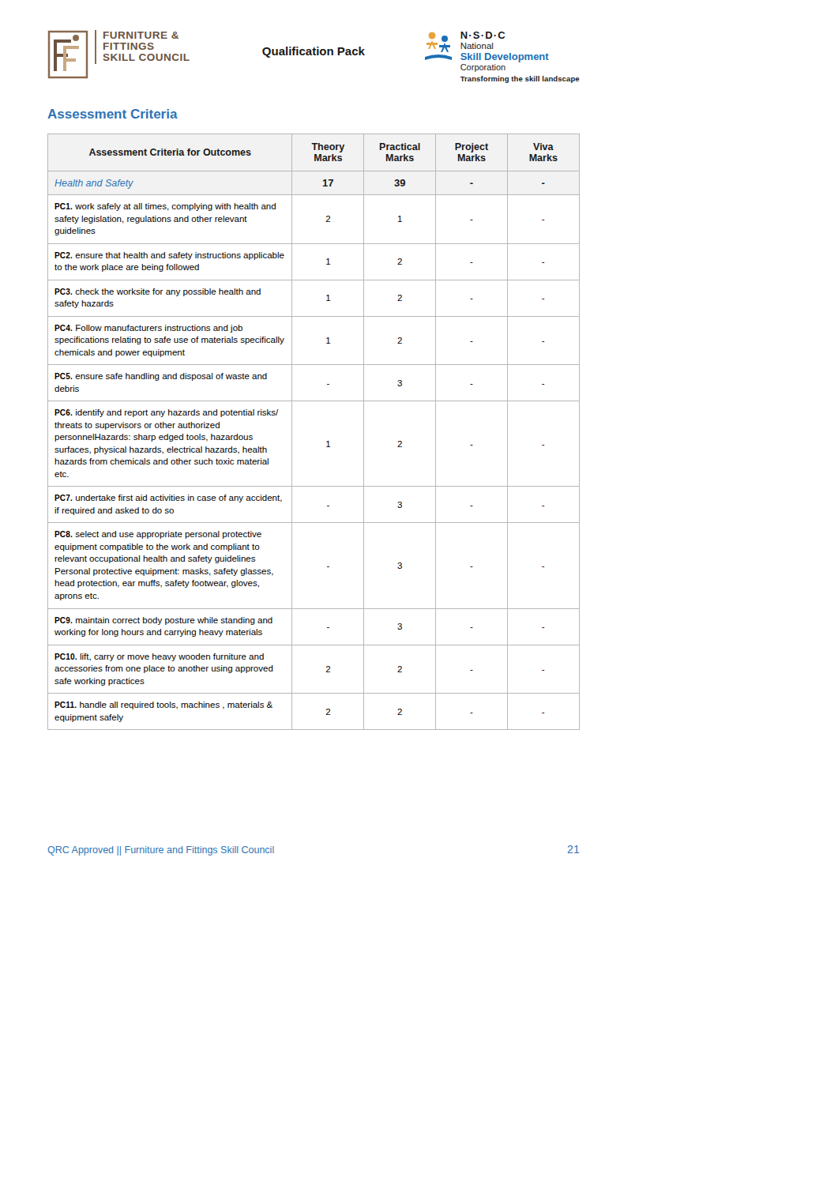FURNITURE &
FITTINGS
SKILL COUNCIL
Qualification Pack
N·S·D·C
National
Skill Development
Corporation
Transforming the skill landscape
Assessment Criteria
| Assessment Criteria for Outcomes | Theory Marks | Practical Marks | Project Marks | Viva Marks |
| --- | --- | --- | --- | --- |
| Health and Safety | 17 | 39 | - | - |
| PC1. work safely at all times, complying with health and safety legislation, regulations and other relevant guidelines | 2 | 1 | - | - |
| PC2. ensure that health and safety instructions applicable to the work place are being followed | 1 | 2 | - | - |
| PC3. check the worksite for any possible health and safety hazards | 1 | 2 | - | - |
| PC4. Follow manufacturers instructions and job specifications relating to safe use of materials specifically chemicals and power equipment | 1 | 2 | - | - |
| PC5. ensure safe handling and disposal of waste and debris | - | 3 | - | - |
| PC6. identify and report any hazards and potential risks/ threats to supervisors or other authorized personnelHazards: sharp edged tools, hazardous surfaces, physical hazards, electrical hazards, health hazards from chemicals and other such toxic material etc. | 1 | 2 | - | - |
| PC7. undertake first aid activities in case of any accident, if required and asked to do so | - | 3 | - | - |
| PC8. select and use appropriate personal protective equipment compatible to the work and compliant to relevant occupational health and safety guidelines Personal protective equipment: masks, safety glasses, head protection, ear muffs, safety footwear, gloves, aprons etc. | - | 3 | - | - |
| PC9. maintain correct body posture while standing and working for long hours and carrying heavy materials | - | 3 | - | - |
| PC10. lift, carry or move heavy wooden furniture and accessories from one place to another using approved safe working practices | 2 | 2 | - | - |
| PC11. handle all required tools, machines , materials & equipment safely | 2 | 2 | - | - |
QRC Approved || Furniture and Fittings Skill Council
21